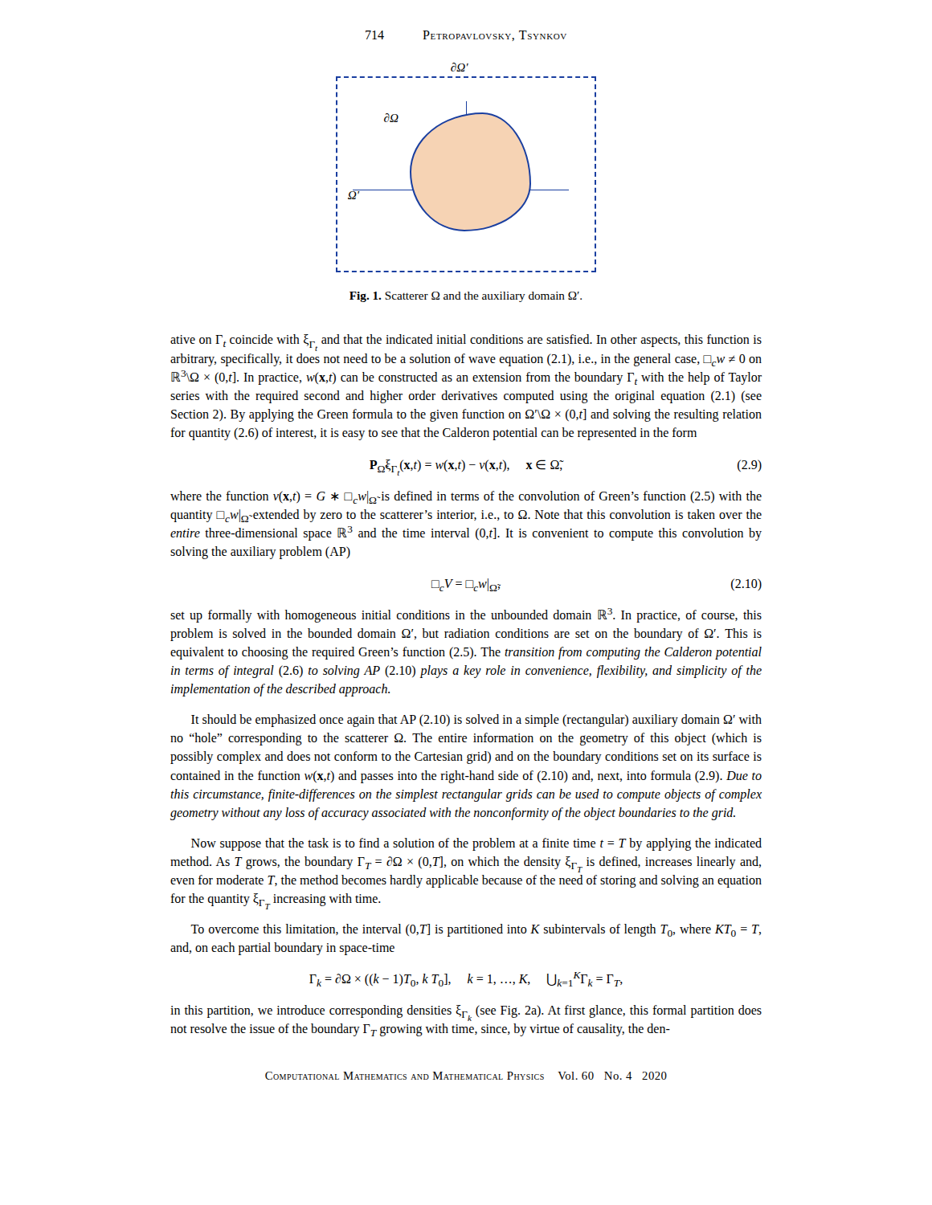714 Petropavlovsky, Tsynkov
∂Ω′ ∂Ω Ω Ω′
Fig. 1. Scatterer Ω and the auxiliary domain Ω′.
ative on Γt coincide with ξΓt and that the indicated initial conditions are satisfied. In other aspects, this function is arbitrary, specifically, it does not need to be a solution of wave equation (2.1), i.e., in the general case, □cw ≠ 0 on ℝ3\Ω × (0,t]. In practice, w(x,t) can be constructed as an extension from the boundary Γt with the help of Taylor series with the required second and higher order derivatives computed using the original equation (2.1) (see Section 2). By applying the Green formula to the given function on Ω′\Ω × (0,t] and solving the resulting relation for quantity (2.6) of interest, it is easy to see that the Calderon potential can be represented in the form
PΩ̃ξΓt(x,t) = w(x,t) − v(x,t), x ∈ Ω̃, (2.9)
where the function v(x,t) = G ∗ □cw|Ω̃ is defined in terms of the convolution of Green’s function (2.5) with the quantity □cw|Ω̃ extended by zero to the scatterer’s interior, i.e., to Ω. Note that this convolution is taken over the entire three-dimensional space ℝ3 and the time interval (0,t]. It is convenient to compute this convolution by solving the auxiliary problem (AP)
□cV = □cw|Ω̃, (2.10)
set up formally with homogeneous initial conditions in the unbounded domain ℝ3. In practice, of course, this problem is solved in the bounded domain Ω′, but radiation conditions are set on the boundary of Ω′. This is equivalent to choosing the required Green’s function (2.5). The transition from computing the Calderon potential in terms of integral (2.6) to solving AP (2.10) plays a key role in convenience, flexibility, and simplicity of the implementation of the described approach.
It should be emphasized once again that AP (2.10) is solved in a simple (rectangular) auxiliary domain Ω′ with no “hole” corresponding to the scatterer Ω. The entire information on the geometry of this object (which is possibly complex and does not conform to the Cartesian grid) and on the boundary conditions set on its surface is contained in the function w(x,t) and passes into the right-hand side of (2.10) and, next, into formula (2.9). Due to this circumstance, finite-differences on the simplest rectangular grids can be used to compute objects of complex geometry without any loss of accuracy associated with the nonconformity of the object boundaries to the grid.
Now suppose that the task is to find a solution of the problem at a finite time t = T by applying the indicated method. As T grows, the boundary ΓT = ∂Ω × (0,T], on which the density ξΓT is defined, increases linearly and, even for moderate T, the method becomes hardly applicable because of the need of storing and solving an equation for the quantity ξΓT increasing with time.
To overcome this limitation, the interval (0,T] is partitioned into K subintervals of length T0, where KT0 = T, and, on each partial boundary in space-time
Γk = ∂Ω × ((k − 1)T0, k T0], k = 1, …, K, ⋃k=1KΓk = ΓT,
in this partition, we introduce corresponding densities ξΓk (see Fig. 2a). At first glance, this formal partition does not resolve the issue of the boundary ΓT growing with time, since, by virtue of causality, the den-
Computational Mathematics and Mathematical Physics Vol. 60 No. 4 2020